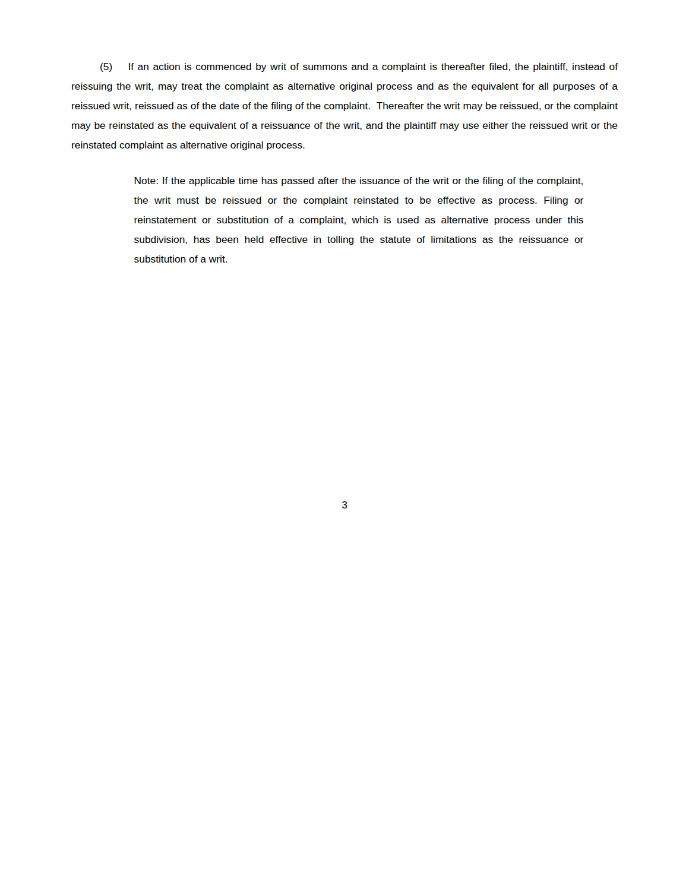(5) If an action is commenced by writ of summons and a complaint is thereafter filed, the plaintiff, instead of reissuing the writ, may treat the complaint as alternative original process and as the equivalent for all purposes of a reissued writ, reissued as of the date of the filing of the complaint. Thereafter the writ may be reissued, or the complaint may be reinstated as the equivalent of a reissuance of the writ, and the plaintiff may use either the reissued writ or the reinstated complaint as alternative original process.
Note: If the applicable time has passed after the issuance of the writ or the filing of the complaint, the writ must be reissued or the complaint reinstated to be effective as process. Filing or reinstatement or substitution of a complaint, which is used as alternative process under this subdivision, has been held effective in tolling the statute of limitations as the reissuance or substitution of a writ.
3